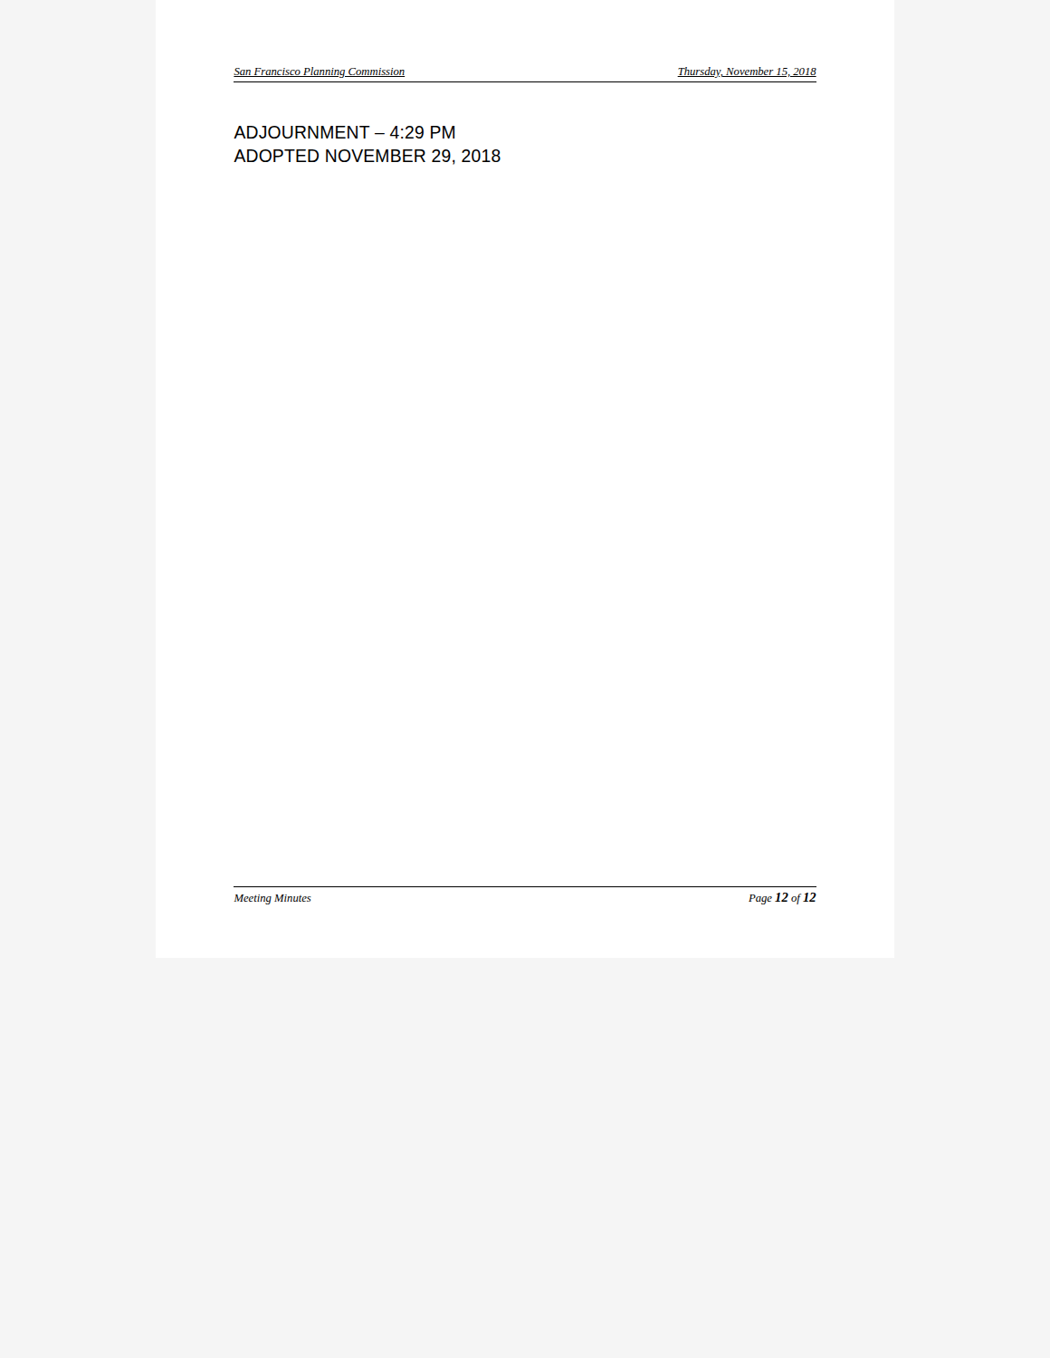San Francisco Planning Commission
Thursday, November 15, 2018
ADJOURNMENT – 4:29 PM ADOPTED NOVEMBER 29, 2018
Meeting Minutes
Page 12 of 12